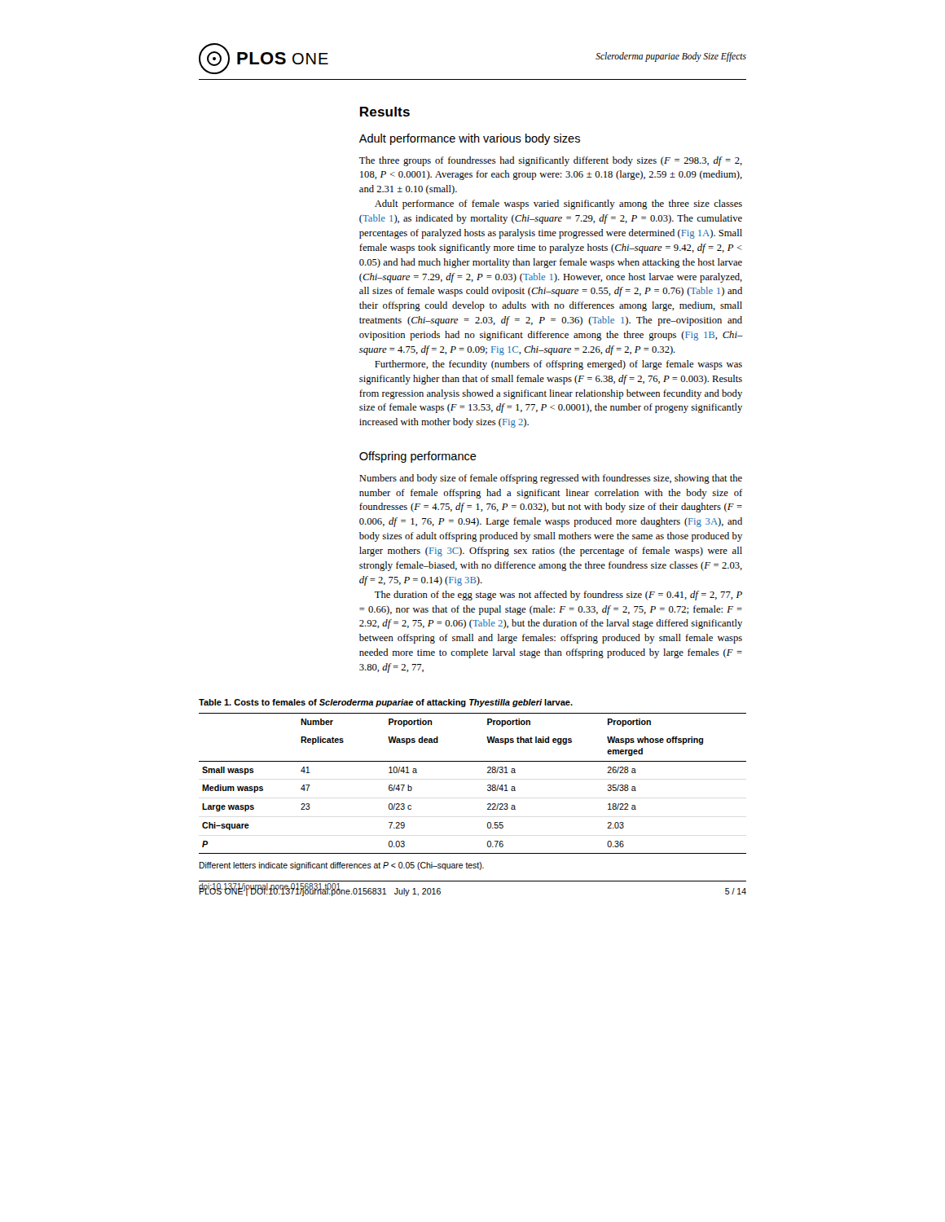PLOSONE
Scleroderma pupariae Body Size Effects
Results
Adult performance with various body sizes
The three groups of foundresses had significantly different body sizes (F = 298.3, df = 2, 108, P < 0.0001). Averages for each group were: 3.06 ± 0.18 (large), 2.59 ± 0.09 (medium), and 2.31 ± 0.10 (small).
Adult performance of female wasps varied significantly among the three size classes (Table 1), as indicated by mortality (Chi–square = 7.29, df = 2, P = 0.03). The cumulative percentages of paralyzed hosts as paralysis time progressed were determined (Fig 1A). Small female wasps took significantly more time to paralyze hosts (Chi–square = 9.42, df = 2, P < 0.05) and had much higher mortality than larger female wasps when attacking the host larvae (Chi–square = 7.29, df = 2, P = 0.03) (Table 1). However, once host larvae were paralyzed, all sizes of female wasps could oviposit (Chi–square = 0.55, df = 2, P = 0.76) (Table 1) and their offspring could develop to adults with no differences among large, medium, small treatments (Chi–square = 2.03, df = 2, P = 0.36) (Table 1). The pre–oviposition and oviposition periods had no significant difference among the three groups (Fig 1B, Chi–square = 4.75, df = 2, P = 0.09; Fig 1C, Chi–square = 2.26, df = 2, P = 0.32).
Furthermore, the fecundity (numbers of offspring emerged) of large female wasps was significantly higher than that of small female wasps (F = 6.38, df = 2, 76, P = 0.003). Results from regression analysis showed a significant linear relationship between fecundity and body size of female wasps (F = 13.53, df = 1, 77, P < 0.0001), the number of progeny significantly increased with mother body sizes (Fig 2).
Offspring performance
Numbers and body size of female offspring regressed with foundresses size, showing that the number of female offspring had a significant linear correlation with the body size of foundresses (F = 4.75, df = 1, 76, P = 0.032), but not with body size of their daughters (F = 0.006, df = 1, 76, P = 0.94). Large female wasps produced more daughters (Fig 3A), and body sizes of adult offspring produced by small mothers were the same as those produced by larger mothers (Fig 3C). Offspring sex ratios (the percentage of female wasps) were all strongly female–biased, with no difference among the three foundress size classes (F = 2.03, df = 2, 75, P = 0.14) (Fig 3B).
The duration of the egg stage was not affected by foundress size (F = 0.41, df = 2, 77, P = 0.66), nor was that of the pupal stage (male: F = 0.33, df = 2, 75, P = 0.72; female: F = 2.92, df = 2, 75, P = 0.06) (Table 2), but the duration of the larval stage differed significantly between offspring of small and large females: offspring produced by small female wasps needed more time to complete larval stage than offspring produced by large females (F = 3.80, df = 2, 77,
Table 1. Costs to females of Scleroderma pupariae of attacking Thyestilla gebleri larvae.
| | Number | Proportion | Proportion | Proportion |
| --- | --- | --- | --- | --- |
| | Replicates | Wasps dead | Wasps that laid eggs | Wasps whose offspring emerged |
| Small wasps | 41 | 10/41 a | 28/31 a | 26/28 a |
| Medium wasps | 47 | 6/47 b | 38/41 a | 35/38 a |
| Large wasps | 23 | 0/23 c | 22/23 a | 18/22 a |
| Chi–square | | 7.29 | 0.55 | 2.03 |
| P | | 0.03 | 0.76 | 0.36 |
Different letters indicate significant differences at P < 0.05 (Chi–square test).
doi:10.1371/journal.pone.0156831.t001
PLOS ONE | DOI:10.1371/journal.pone.0156831 July 1, 2016
5 / 14